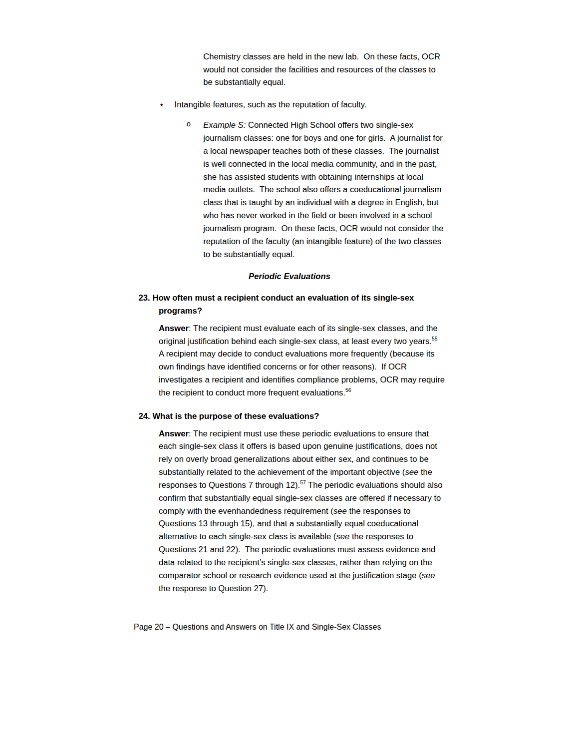Chemistry classes are held in the new lab. On these facts, OCR would not consider the facilities and resources of the classes to be substantially equal.
Intangible features, such as the reputation of faculty.
Example S: Connected High School offers two single-sex journalism classes: one for boys and one for girls. A journalist for a local newspaper teaches both of these classes. The journalist is well connected in the local media community, and in the past, she has assisted students with obtaining internships at local media outlets. The school also offers a coeducational journalism class that is taught by an individual with a degree in English, but who has never worked in the field or been involved in a school journalism program. On these facts, OCR would not consider the reputation of the faculty (an intangible feature) of the two classes to be substantially equal.
Periodic Evaluations
23. How often must a recipient conduct an evaluation of its single-sex programs?
Answer: The recipient must evaluate each of its single-sex classes, and the original justification behind each single-sex class, at least every two years.55 A recipient may decide to conduct evaluations more frequently (because its own findings have identified concerns or for other reasons). If OCR investigates a recipient and identifies compliance problems, OCR may require the recipient to conduct more frequent evaluations.56
24. What is the purpose of these evaluations?
Answer: The recipient must use these periodic evaluations to ensure that each single-sex class it offers is based upon genuine justifications, does not rely on overly broad generalizations about either sex, and continues to be substantially related to the achievement of the important objective (see the responses to Questions 7 through 12).57 The periodic evaluations should also confirm that substantially equal single-sex classes are offered if necessary to comply with the evenhandedness requirement (see the responses to Questions 13 through 15), and that a substantially equal coeducational alternative to each single-sex class is available (see the responses to Questions 21 and 22). The periodic evaluations must assess evidence and data related to the recipient’s single-sex classes, rather than relying on the comparator school or research evidence used at the justification stage (see the response to Question 27).
Page 20 – Questions and Answers on Title IX and Single-Sex Classes